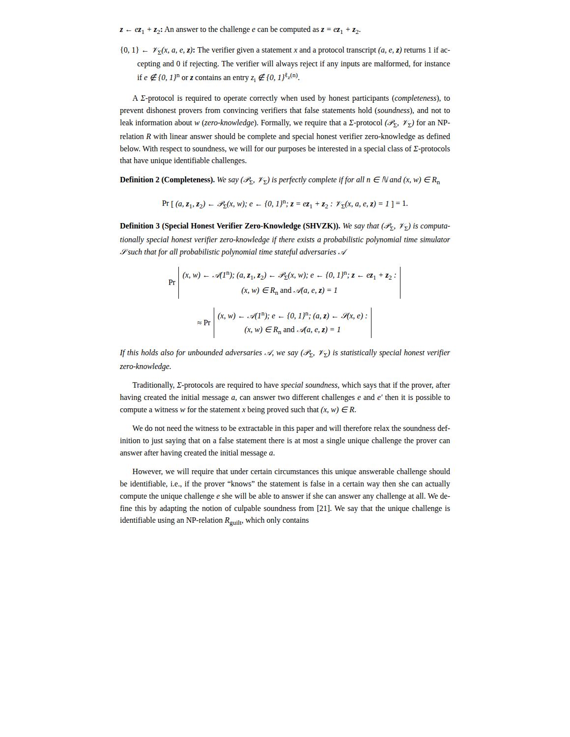z ← ez1 + z2: An answer to the challenge e can be computed as z = ez1 + z2.
{0, 1} ← 𝒱Σ(x, a, e, z): The verifier given a statement x and a protocol transcript (a, e, z) returns 1 if accepting and 0 if rejecting. The verifier will always reject if any inputs are malformed, for instance if e ∉ {0, 1}n or z contains an entry zi ∉ {0, 1}ℓz(n).
A Σ-protocol is required to operate correctly when used by honest participants (completeness), to prevent dishonest provers from convincing verifiers that false statements hold (soundness), and not to leak information about w (zero-knowledge). Formally, we require that a Σ-protocol (𝒫Σ, 𝒱Σ) for an NP-relation R with linear answer should be complete and special honest verifier zero-knowledge as defined below. With respect to soundness, we will for our purposes be interested in a special class of Σ-protocols that have unique identifiable challenges.
Definition 2 (Completeness). We say (𝒫Σ, 𝒱Σ) is perfectly complete if for all n ∈ ℕ and (x, w) ∈ Rn
Pr [ (a, z1, z2) ← 𝒫Σ(x, w); e ← {0, 1}n; z = ez1 + z2 : 𝒱Σ(x, a, e, z) = 1 ] = 1.
Definition 3 (Special Honest Verifier Zero-Knowledge (SHVZK)). We say that (𝒫Σ, 𝒱Σ) is computationally special honest verifier zero-knowledge if there exists a probabilistic polynomial time simulator 𝒮 such that for all probabilistic polynomial time stateful adversaries 𝒜
Pr
| (x, w) ← 𝒜(1 n ); (a, z 1 , z 2 ) ← 𝒫 Σ (x, w); e ← {0, 1} n ; z ← e z 1 + z 2 : |
| (x, w) ∈ R n and 𝒜(a, e, z ) = 1 |
≈ Pr
| (x, w) ← 𝒜(1 n ); e ← {0, 1} n ; (a, z ) ← 𝒮(x, e) : |
| (x, w) ∈ R n and 𝒜(a, e, z ) = 1 |
If this holds also for unbounded adversaries 𝒜, we say (𝒫Σ, 𝒱Σ) is statistically special honest verifier zero-knowledge.
Traditionally, Σ-protocols are required to have special soundness, which says that if the prover, after having created the initial message a, can answer two different challenges e and e′ then it is possible to compute a witness w for the statement x being proved such that (x, w) ∈ R.
We do not need the witness to be extractable in this paper and will therefore relax the soundness definition to just saying that on a false statement there is at most a single unique challenge the prover can answer after having created the initial message a.
However, we will require that under certain circumstances this unique answerable challenge should be identifiable, i.e., if the prover “knows” the statement is false in a certain way then she can actually compute the unique challenge e she will be able to answer if she can answer any challenge at all. We define this by adapting the notion of culpable soundness from [21]. We say that the unique challenge is identifiable using an NP-relation Rguilt, which only contains